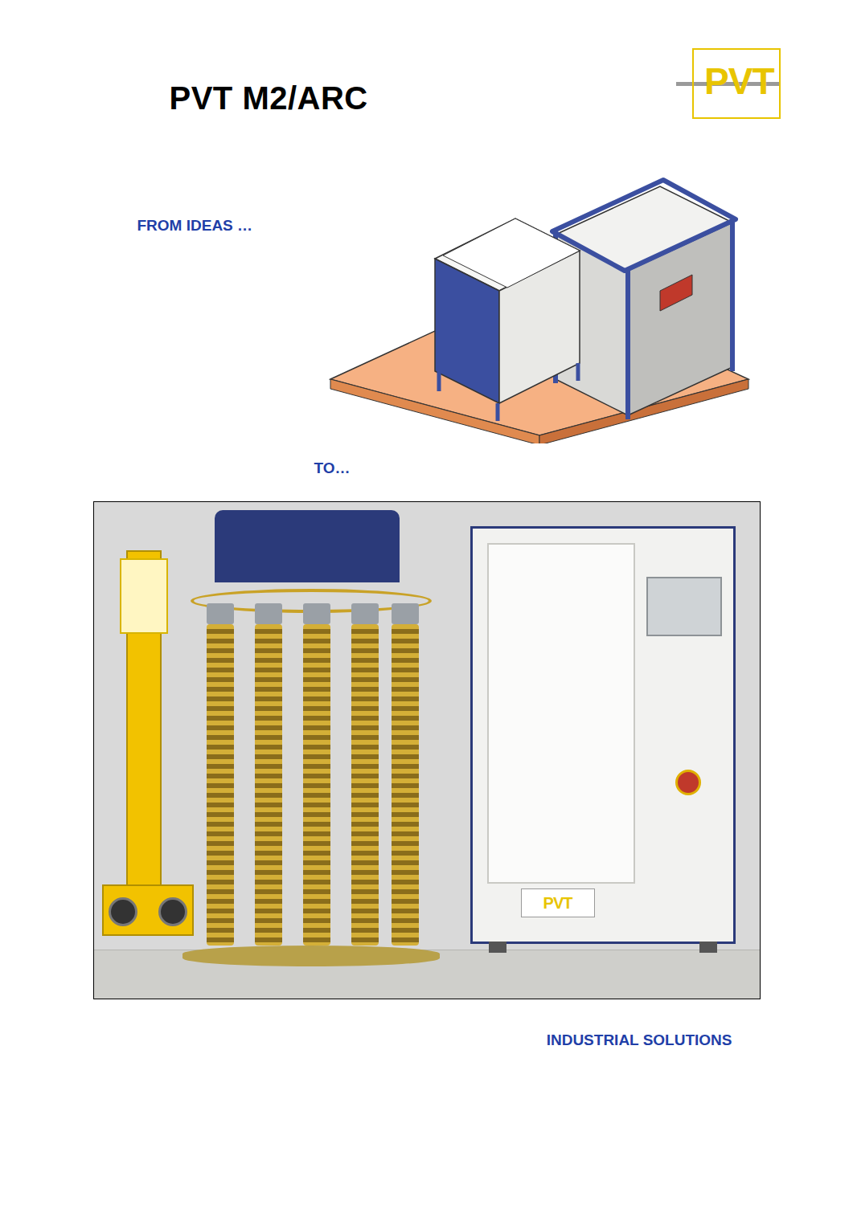PVT M2/ARC
PVT
FROM IDEAS …
TO…
PVT
INDUSTRIAL SOLUTIONS